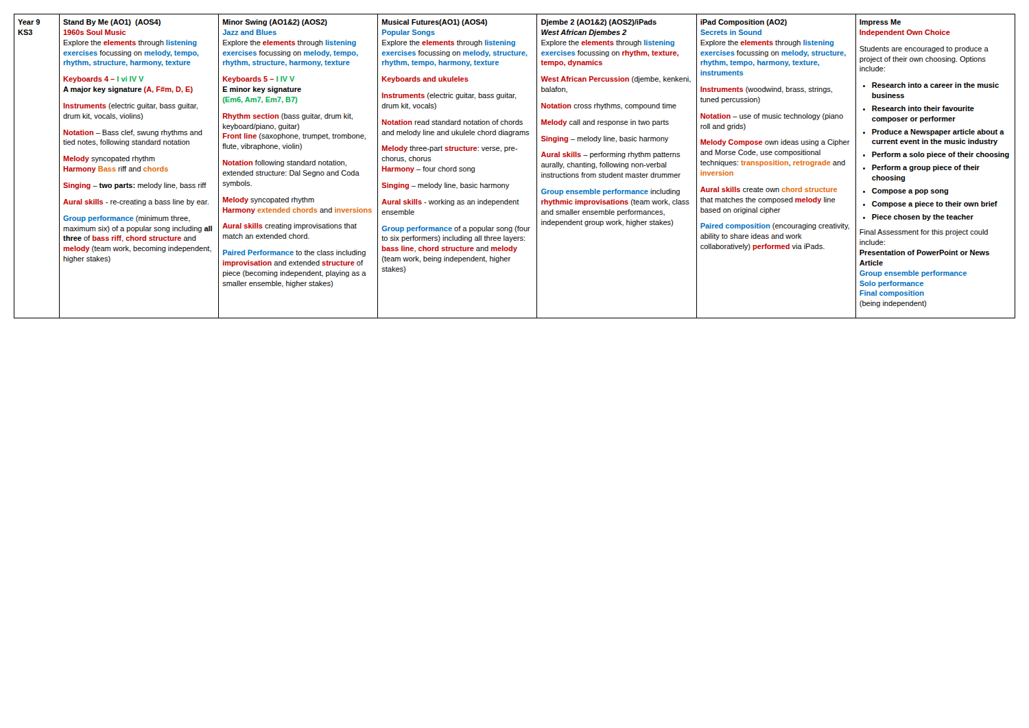| Year 9 KS3 | Stand By Me (AO1) (AOS4) 1960s Soul Music Explore the elements through listening exercises focussing on melody, tempo, rhythm, structure, harmony, texture Keyboards 4 – I vi IV V A major key signature (A, F#m, D, E) Instruments (electric guitar, bass guitar, drum kit, vocals, violins) Notation – Bass clef, swung rhythms and tied notes, following standard notation Melody syncopated rhythm Harmony Bass riff and chords Singing – two parts: melody line, bass riff Aural skills - re-creating a bass line by ear. Group performance (minimum three, maximum six) of a popular song including all three of bass riff , chord structure and melody (team work, becoming independent, higher stakes) | Minor Swing (AO1&2) (AOS2) Jazz and Blues Explore the elements through listening exercises focussing on melody, tempo, rhythm, structure, harmony, texture Keyboards 5 – I IV V E minor key signature (Em6, Am7, Em7, B7) Rhythm section (bass guitar, drum kit, keyboard/piano, guitar) Front line (saxophone, trumpet, trombone, flute, vibraphone, violin) Notation following standard notation, extended structure: Dal Segno and Coda symbols. Melody syncopated rhythm Harmony extended chords and inversions Aural skills creating improvisations that match an extended chord. Paired Performance to the class including improvisation and extended structure of piece (becoming independent, playing as a smaller ensemble, higher stakes) | Musical Futures(AO1) (AOS4) Popular Songs Explore the elements through listening exercises focussing on melody, structure, rhythm, tempo, harmony, texture Keyboards and ukuleles Instruments (electric guitar, bass guitar, drum kit, vocals) Notation read standard notation of chords and melody line and ukulele chord diagrams Melody three-part structure : verse, pre-chorus, chorus Harmony – four chord song Singing – melody line, basic harmony Aural skills - working as an independent ensemble Group performance of a popular song (four to six performers) including all three layers: bass line , chord structure and melody (team work, being independent, higher stakes) | Djembe 2 (AO1&2) (AOS2)/iPads West African Djembes 2 Explore the elements through listening exercises focussing on rhythm, texture, tempo, dynamics West African Percussion (djembe, kenkeni, balafon, Notation cross rhythms, compound time Melody call and response in two parts Singing – melody line, basic harmony Aural skills – performing rhythm patterns aurally, chanting, following non-verbal instructions from student master drummer Group ensemble performance including rhythmic improvisations (team work, class and smaller ensemble performances, independent group work, higher stakes) | iPad Composition (AO2) Secrets in Sound Explore the elements through listening exercises focussing on melody, structure, rhythm, tempo, harmony, texture, instruments Instruments (woodwind, brass, strings, tuned percussion) Notation – use of music technology (piano roll and grids) Melody Compose own ideas using a Cipher and Morse Code, use compositional techniques: transposition , retrograde and inversion Aural skills create own chord structure that matches the composed melody line based on original cipher Paired composition (encouraging creativity, ability to share ideas and work collaboratively) performed via iPads. | Impress Me Independent Own Choice Students are encouraged to produce a project of their own choosing. Options include: Research into a career in the music business Research into their favourite composer or performer Produce a Newspaper article about a current event in the music industry Perform a solo piece of their choosing Perform a group piece of their choosing Compose a pop song Compose a piece to their own brief Piece chosen by the teacher Final Assessment for this project could include: Presentation of PowerPoint or News Article Group ensemble performance Solo performance Final composition (being independent) |